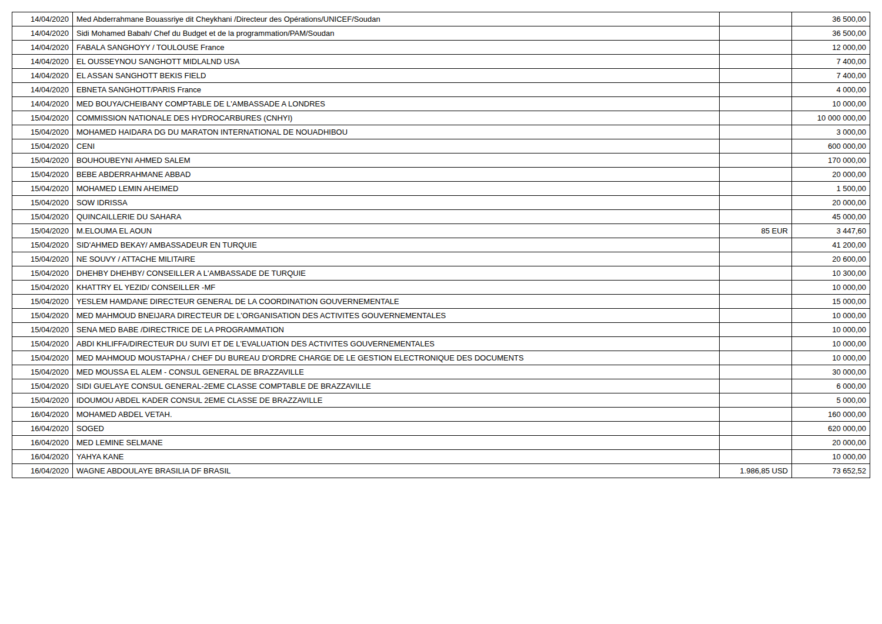| 14/04/2020 | Med Abderrahmane Bouassriye dit Cheykhani /Directeur des Opérations/UNICEF/Soudan | | 36 500,00 |
| 14/04/2020 | Sidi Mohamed Babah/ Chef du Budget et de la programmation/PAM/Soudan | | 36 500,00 |
| 14/04/2020 | FABALA SANGHOYY / TOULOUSE France | | 12 000,00 |
| 14/04/2020 | EL OUSSEYNOU SANGHOTT MIDLALND USA | | 7 400,00 |
| 14/04/2020 | EL ASSAN SANGHOTT BEKIS FIELD | | 7 400,00 |
| 14/04/2020 | EBNETA SANGHOTT/PARIS France | | 4 000,00 |
| 14/04/2020 | MED BOUYA/CHEIBANY COMPTABLE DE L'AMBASSADE A LONDRES | | 10 000,00 |
| 15/04/2020 | COMMISSION NATIONALE DES HYDROCARBURES (CNHYI) | | 10 000 000,00 |
| 15/04/2020 | MOHAMED HAIDARA DG DU MARATON INTERNATIONAL DE NOUADHIBOU | | 3 000,00 |
| 15/04/2020 | CENI | | 600 000,00 |
| 15/04/2020 | BOUHOUBEYNI AHMED SALEM | | 170 000,00 |
| 15/04/2020 | BEBE ABDERRAHMANE ABBAD | | 20 000,00 |
| 15/04/2020 | MOHAMED LEMIN AHEIMED | | 1 500,00 |
| 15/04/2020 | SOW IDRISSA | | 20 000,00 |
| 15/04/2020 | QUINCAILLERIE DU SAHARA | | 45 000,00 |
| 15/04/2020 | M.ELOUMA EL AOUN | 85 EUR | 3 447,60 |
| 15/04/2020 | SID'AHMED BEKAY/ AMBASSADEUR EN TURQUIE | | 41 200,00 |
| 15/04/2020 | NE SOUVY / ATTACHE MILITAIRE | | 20 600,00 |
| 15/04/2020 | DHEHBY DHEHBY/ CONSEILLER A L'AMBASSADE DE TURQUIE | | 10 300,00 |
| 15/04/2020 | KHATTRY EL YEZID/ CONSEILLER -MF | | 10 000,00 |
| 15/04/2020 | YESLEM HAMDANE DIRECTEUR GENERAL DE LA COORDINATION GOUVERNEMENTALE | | 15 000,00 |
| 15/04/2020 | MED MAHMOUD BNEIJARA DIRECTEUR DE L'ORGANISATION DES ACTIVITES GOUVERNEMENTALES | | 10 000,00 |
| 15/04/2020 | SENA MED BABE /DIRECTRICE DE LA PROGRAMMATION | | 10 000,00 |
| 15/04/2020 | ABDI KHLIFFA/DIRECTEUR DU SUIVI ET DE L'EVALUATION DES ACTIVITES GOUVERNEMENTALES | | 10 000,00 |
| 15/04/2020 | MED MAHMOUD MOUSTAPHA / CHEF DU BUREAU D'ORDRE CHARGE DE LE GESTION ELECTRONIQUE DES DOCUMENTS | | 10 000,00 |
| 15/04/2020 | MED MOUSSA EL ALEM - CONSUL GENERAL DE BRAZZAVILLE | | 30 000,00 |
| 15/04/2020 | SIDI GUELAYE CONSUL GENERAL-2EME CLASSE COMPTABLE DE BRAZZAVILLE | | 6 000,00 |
| 15/04/2020 | IDOUMOU ABDEL KADER CONSUL 2EME CLASSE DE BRAZZAVILLE | | 5 000,00 |
| 16/04/2020 | MOHAMED ABDEL VETAH. | | 160 000,00 |
| 16/04/2020 | SOGED | | 620 000,00 |
| 16/04/2020 | MED LEMINE SELMANE | | 20 000,00 |
| 16/04/2020 | YAHYA KANE | | 10 000,00 |
| 16/04/2020 | WAGNE ABDOULAYE BRASILIA DF BRASIL | 1.986,85 USD | 73 652,52 |